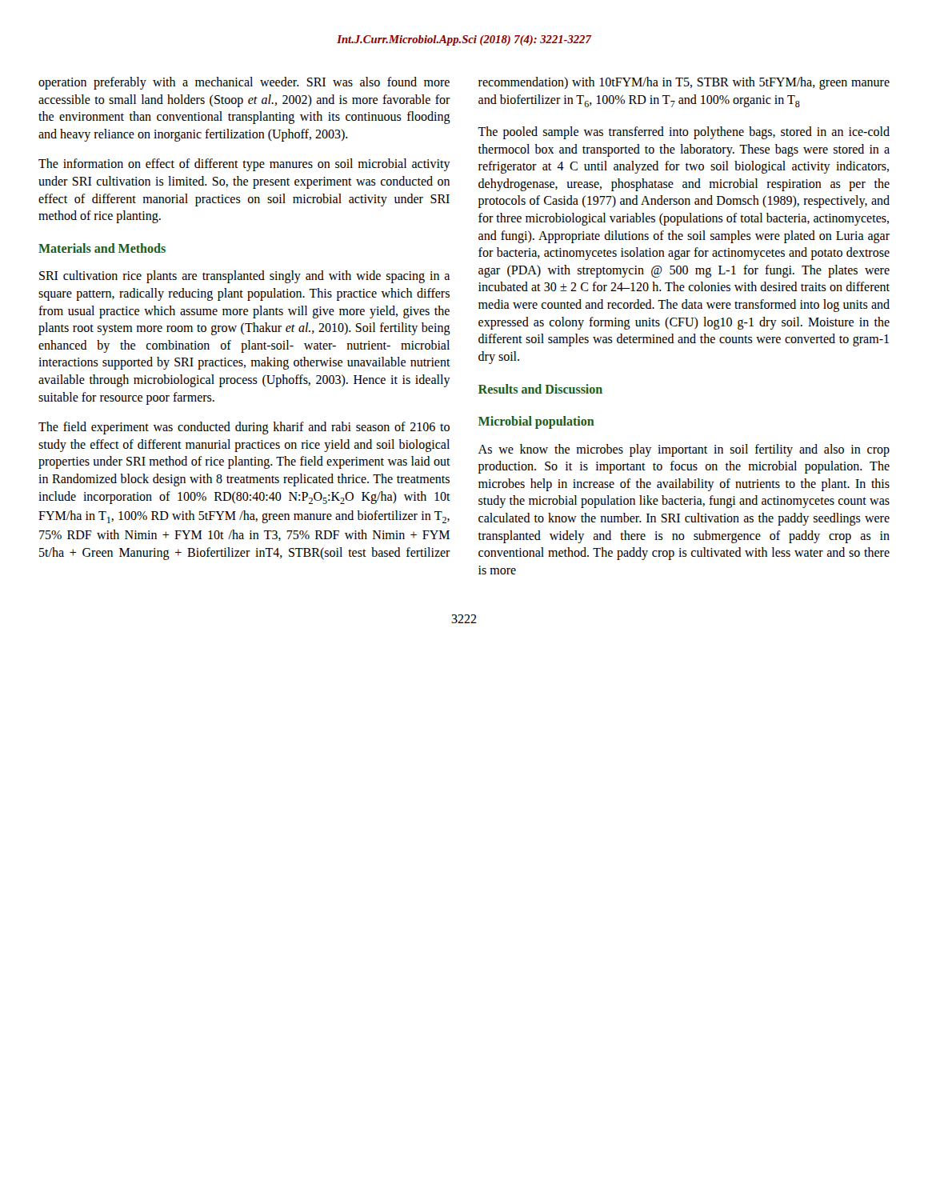Int.J.Curr.Microbiol.App.Sci (2018) 7(4): 3221-3227
operation preferably with a mechanical weeder. SRI was also found more accessible to small land holders (Stoop et al., 2002) and is more favorable for the environment than conventional transplanting with its continuous flooding and heavy reliance on inorganic fertilization (Uphoff, 2003).
The information on effect of different type manures on soil microbial activity under SRI cultivation is limited. So, the present experiment was conducted on effect of different manorial practices on soil microbial activity under SRI method of rice planting.
Materials and Methods
SRI cultivation rice plants are transplanted singly and with wide spacing in a square pattern, radically reducing plant population. This practice which differs from usual practice which assume more plants will give more yield, gives the plants root system more room to grow (Thakur et al., 2010). Soil fertility being enhanced by the combination of plant-soil- water- nutrient- microbial interactions supported by SRI practices, making otherwise unavailable nutrient available through microbiological process (Uphoffs, 2003). Hence it is ideally suitable for resource poor farmers.
The field experiment was conducted during kharif and rabi season of 2106 to study the effect of different manurial practices on rice yield and soil biological properties under SRI method of rice planting. The field experiment was laid out in Randomized block design with 8 treatments replicated thrice. The treatments include incorporation of 100% RD(80:40:40 N:P2O5:K2O Kg/ha) with 10t FYM/ha in T1, 100% RD with 5tFYM /ha, green manure and biofertilizer in T2, 75% RDF with Nimin + FYM 10t /ha in T3, 75% RDF with Nimin + FYM 5t/ha + Green Manuring + Biofertilizer inT4, STBR(soil test based fertilizer recommendation) with 10tFYM/ha in T5, STBR with 5tFYM/ha, green manure and biofertilizer in T6, 100% RD in T7 and 100% organic in T8
The pooled sample was transferred into polythene bags, stored in an ice-cold thermocol box and transported to the laboratory. These bags were stored in a refrigerator at 4 C until analyzed for two soil biological activity indicators, dehydrogenase, urease, phosphatase and microbial respiration as per the protocols of Casida (1977) and Anderson and Domsch (1989), respectively, and for three microbiological variables (populations of total bacteria, actinomycetes, and fungi). Appropriate dilutions of the soil samples were plated on Luria agar for bacteria, actinomycetes isolation agar for actinomycetes and potato dextrose agar (PDA) with streptomycin @ 500 mg L-1 for fungi. The plates were incubated at 30 ± 2 C for 24–120 h. The colonies with desired traits on different media were counted and recorded. The data were transformed into log units and expressed as colony forming units (CFU) log10 g-1 dry soil. Moisture in the different soil samples was determined and the counts were converted to gram-1 dry soil.
Results and Discussion
Microbial population
As we know the microbes play important in soil fertility and also in crop production. So it is important to focus on the microbial population. The microbes help in increase of the availability of nutrients to the plant. In this study the microbial population like bacteria, fungi and actinomycetes count was calculated to know the number. In SRI cultivation as the paddy seedlings were transplanted widely and there is no submergence of paddy crop as in conventional method. The paddy crop is cultivated with less water and so there is more
3222